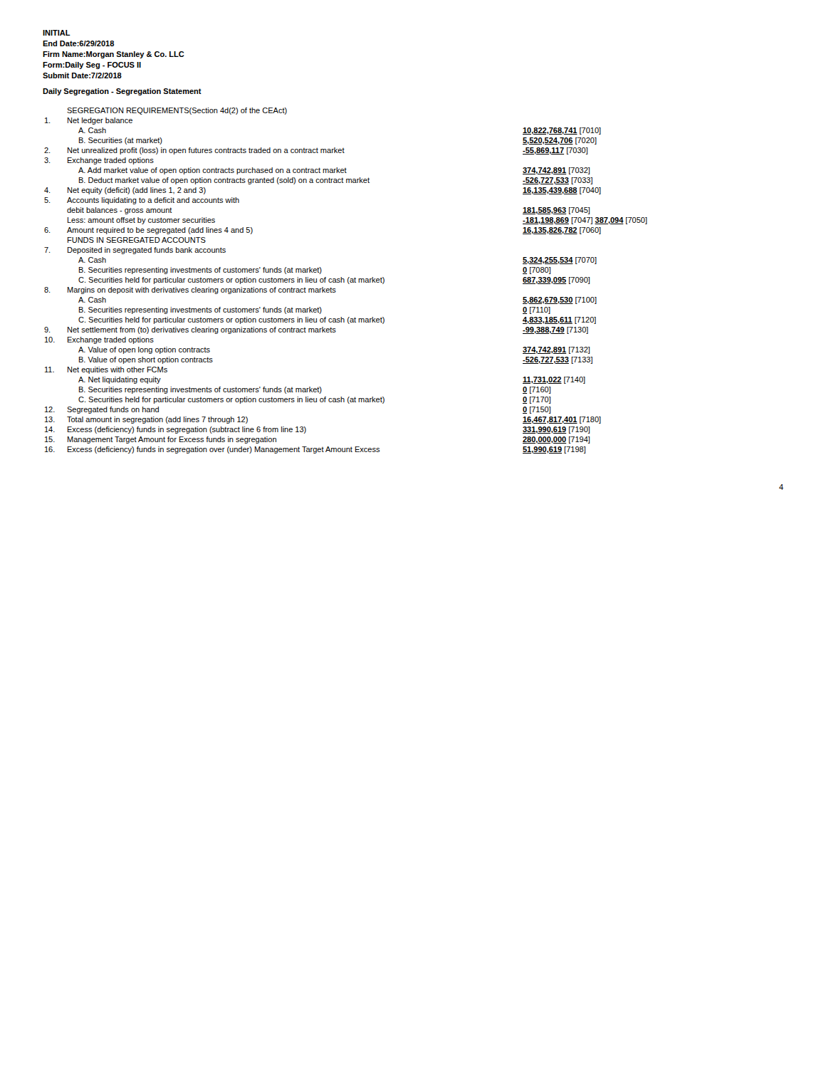INITIAL
End Date:6/29/2018
Firm Name:Morgan Stanley & Co. LLC
Form:Daily Seg - FOCUS II
Submit Date:7/2/2018
Daily Segregation - Segregation Statement
| | SEGREGATION REQUIREMENTS(Section 4d(2) of the CEAct) | |
| 1. | Net ledger balance | |
| | A. Cash | 10,822,768,741 [7010] |
| | B. Securities (at market) | 5,520,524,706 [7020] |
| 2. | Net unrealized profit (loss) in open futures contracts traded on a contract market | -55,869,117 [7030] |
| 3. | Exchange traded options | |
| | A. Add market value of open option contracts purchased on a contract market | 374,742,891 [7032] |
| | B. Deduct market value of open option contracts granted (sold) on a contract market | -526,727,533 [7033] |
| 4. | Net equity (deficit) (add lines 1, 2 and 3) | 16,135,439,688 [7040] |
| 5. | Accounts liquidating to a deficit and accounts with | |
| | debit balances - gross amount | 181,585,963 [7045] |
| | Less: amount offset by customer securities | -181,198,869 [7047] 387,094 [7050] |
| 6. | Amount required to be segregated (add lines 4 and 5) | 16,135,826,782 [7060] |
| | FUNDS IN SEGREGATED ACCOUNTS | |
| 7. | Deposited in segregated funds bank accounts | |
| | A. Cash | 5,324,255,534 [7070] |
| | B. Securities representing investments of customers' funds (at market) | 0 [7080] |
| | C. Securities held for particular customers or option customers in lieu of cash (at market) | 687,339,095 [7090] |
| 8. | Margins on deposit with derivatives clearing organizations of contract markets | |
| | A. Cash | 5,862,679,530 [7100] |
| | B. Securities representing investments of customers' funds (at market) | 0 [7110] |
| | C. Securities held for particular customers or option customers in lieu of cash (at market) | 4,833,185,611 [7120] |
| 9. | Net settlement from (to) derivatives clearing organizations of contract markets | -99,388,749 [7130] |
| 10. | Exchange traded options | |
| | A. Value of open long option contracts | 374,742,891 [7132] |
| | B. Value of open short option contracts | -526,727,533 [7133] |
| 11. | Net equities with other FCMs | |
| | A. Net liquidating equity | 11,731,022 [7140] |
| | B. Securities representing investments of customers' funds (at market) | 0 [7160] |
| | C. Securities held for particular customers or option customers in lieu of cash (at market) | 0 [7170] |
| 12. | Segregated funds on hand | 0 [7150] |
| 13. | Total amount in segregation (add lines 7 through 12) | 16,467,817,401 [7180] |
| 14. | Excess (deficiency) funds in segregation (subtract line 6 from line 13) | 331,990,619 [7190] |
| 15. | Management Target Amount for Excess funds in segregation | 280,000,000 [7194] |
| 16. | Excess (deficiency) funds in segregation over (under) Management Target Amount Excess | 51,990,619 [7198] |
4